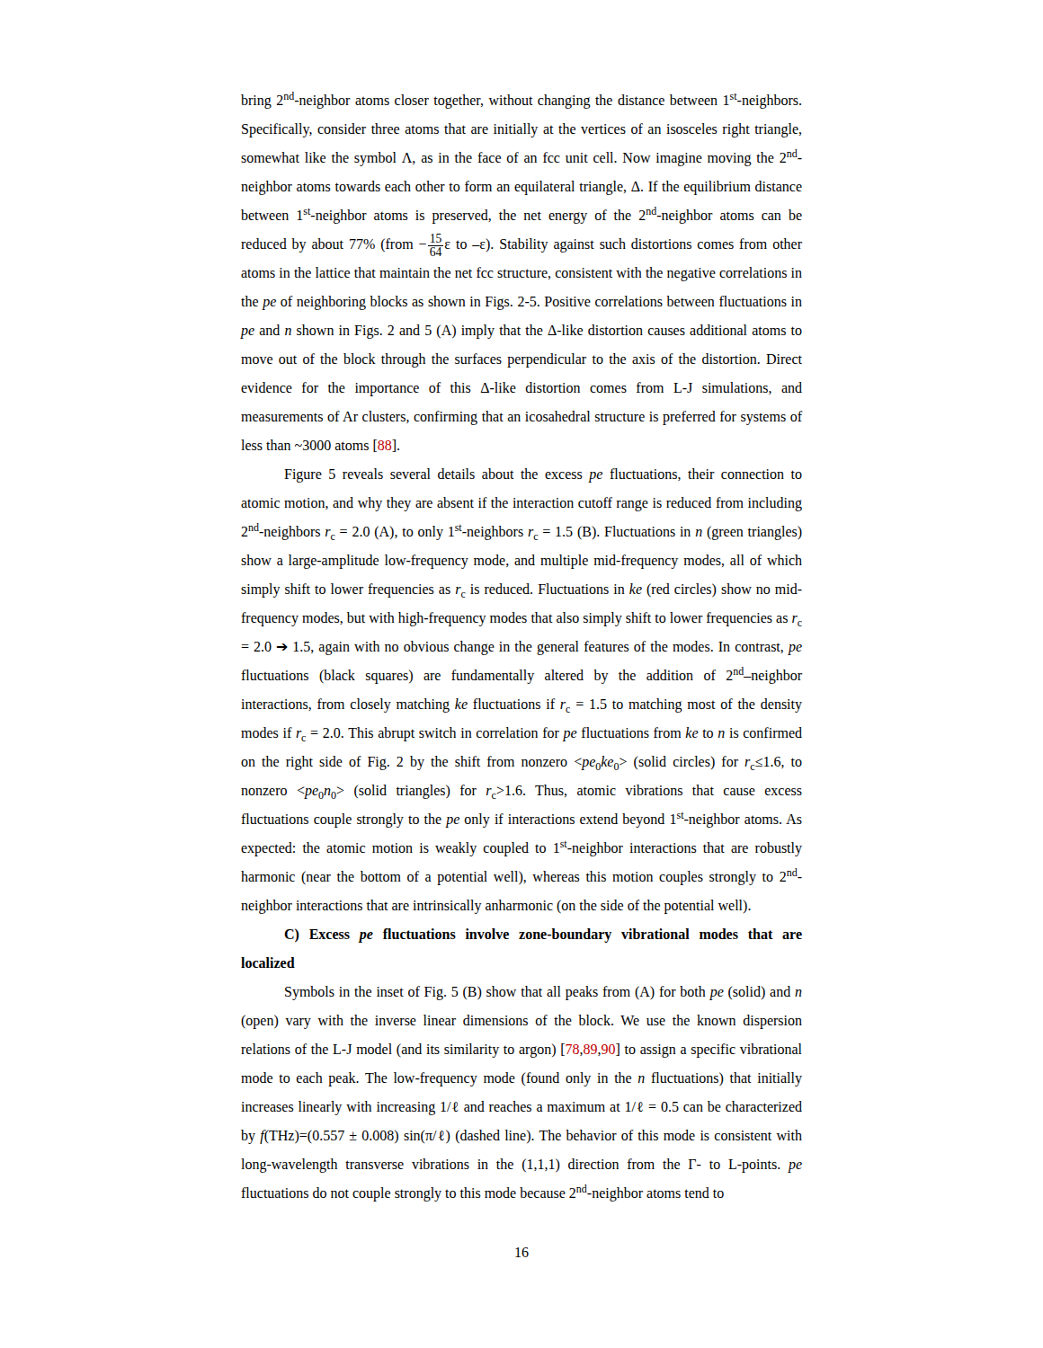bring 2nd-neighbor atoms closer together, without changing the distance between 1st-neighbors. Specifically, consider three atoms that are initially at the vertices of an isosceles right triangle, somewhat like the symbol Λ, as in the face of an fcc unit cell. Now imagine moving the 2nd-neighbor atoms towards each other to form an equilateral triangle, Δ. If the equilibrium distance between 1st-neighbor atoms is preserved, the net energy of the 2nd-neighbor atoms can be reduced by about 77% (from −1564ε to –ε). Stability against such distortions comes from other atoms in the lattice that maintain the net fcc structure, consistent with the negative correlations in the pe of neighboring blocks as shown in Figs. 2-5. Positive correlations between fluctuations in pe and n shown in Figs. 2 and 5 (A) imply that the Δ-like distortion causes additional atoms to move out of the block through the surfaces perpendicular to the axis of the distortion. Direct evidence for the importance of this Δ-like distortion comes from L-J simulations, and measurements of Ar clusters, confirming that an icosahedral structure is preferred for systems of less than ~3000 atoms [88].
Figure 5 reveals several details about the excess pe fluctuations, their connection to atomic motion, and why they are absent if the interaction cutoff range is reduced from including 2nd-neighbors rc = 2.0 (A), to only 1st-neighbors rc = 1.5 (B). Fluctuations in n (green triangles) show a large-amplitude low-frequency mode, and multiple mid-frequency modes, all of which simply shift to lower frequencies as rc is reduced. Fluctuations in ke (red circles) show no mid-frequency modes, but with high-frequency modes that also simply shift to lower frequencies as rc = 2.0 ➔ 1.5, again with no obvious change in the general features of the modes. In contrast, pe fluctuations (black squares) are fundamentally altered by the addition of 2nd–neighbor interactions, from closely matching ke fluctuations if rc = 1.5 to matching most of the density modes if rc = 2.0. This abrupt switch in correlation for pe fluctuations from ke to n is confirmed on the right side of Fig. 2 by the shift from nonzero <pe 0 ke 0> (solid circles) for rc≤1.6, to nonzero <pe 0 n 0> (solid triangles) for rc>1.6. Thus, atomic vibrations that cause excess fluctuations couple strongly to the pe only if interactions extend beyond 1st-neighbor atoms. As expected: the atomic motion is weakly coupled to 1st-neighbor interactions that are robustly harmonic (near the bottom of a potential well), whereas this motion couples strongly to 2nd-neighbor interactions that are intrinsically anharmonic (on the side of the potential well).
C) Excess pe fluctuations involve zone-boundary vibrational modes that are localized
Symbols in the inset of Fig. 5 (B) show that all peaks from (A) for both pe (solid) and n (open) vary with the inverse linear dimensions of the block. We use the known dispersion relations of the L-J model (and its similarity to argon) [78,89,90] to assign a specific vibrational mode to each peak. The low-frequency mode (found only in the n fluctuations) that initially increases linearly with increasing 1/ℓ and reaches a maximum at 1/ℓ = 0.5 can be characterized by f(THz)=(0.557 ± 0.008) sin(π/ℓ) (dashed line). The behavior of this mode is consistent with long-wavelength transverse vibrations in the (1,1,1) direction from the Γ- to L-points. pe fluctuations do not couple strongly to this mode because 2nd-neighbor atoms tend to
16